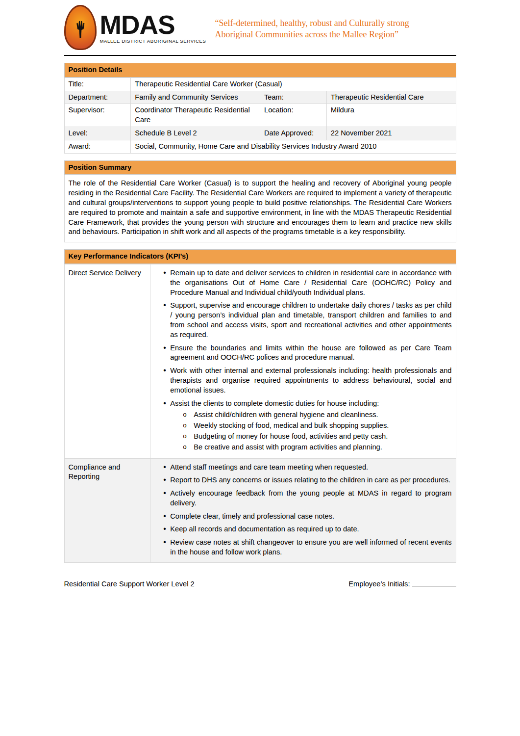MDAS
MALLEE DISTRICT ABORIGINAL SERVICES
“Self-determined, healthy, robust and Culturally strong
Aboriginal Communities across the Mallee Region”
Position Details
| Title: | Therapeutic Residential Care Worker (Casual) |
| Department: | Family and Community Services | Team: | Therapeutic Residential Care |
| Supervisor: | Coordinator Therapeutic Residential Care | Location: | Mildura |
| Level: | Schedule B Level 2 | Date Approved: | 22 November 2021 |
| Award: | Social, Community, Home Care and Disability Services Industry Award 2010 |
Position Summary
The role of the Residential Care Worker (Casual) is to support the healing and recovery of Aboriginal young people residing in the Residential Care Facility. The Residential Care Workers are required to implement a variety of therapeutic and cultural groups/interventions to support young people to build positive relationships. The Residential Care Workers are required to promote and maintain a safe and supportive environment, in line with the MDAS Therapeutic Residential Care Framework, that provides the young person with structure and encourages them to learn and practice new skills and behaviours. Participation in shift work and all aspects of the programs timetable is a key responsibility.
Key Performance Indicators (KPI’s)
| Direct Service Delivery | Remain up to date and deliver services to children in residential care in accordance with the organisations Out of Home Care / Residential Care (OOHC/RC) Policy and Procedure Manual and Individual child/youth Individual plans. Support, supervise and encourage children to undertake daily chores / tasks as per child / young person’s individual plan and timetable, transport children and families to and from school and access visits, sport and recreational activities and other appointments as required. Ensure the boundaries and limits within the house are followed as per Care Team agreement and OOCH/RC polices and procedure manual. Work with other internal and external professionals including: health professionals and therapists and organise required appointments to address behavioural, social and emotional issues. Assist the clients to complete domestic duties for house including: Assist child/children with general hygiene and cleanliness. Weekly stocking of food, medical and bulk shopping supplies. Budgeting of money for house food, activities and petty cash. Be creative and assist with program activities and planning. |
| Compliance and Reporting | Attend staff meetings and care team meeting when requested. Report to DHS any concerns or issues relating to the children in care as per procedures. Actively encourage feedback from the young people at MDAS in regard to program delivery. Complete clear, timely and professional case notes. Keep all records and documentation as required up to date. Review case notes at shift changeover to ensure you are well informed of recent events in the house and follow work plans. |
Residential Care Support Worker Level 2
Employee’s Initials: